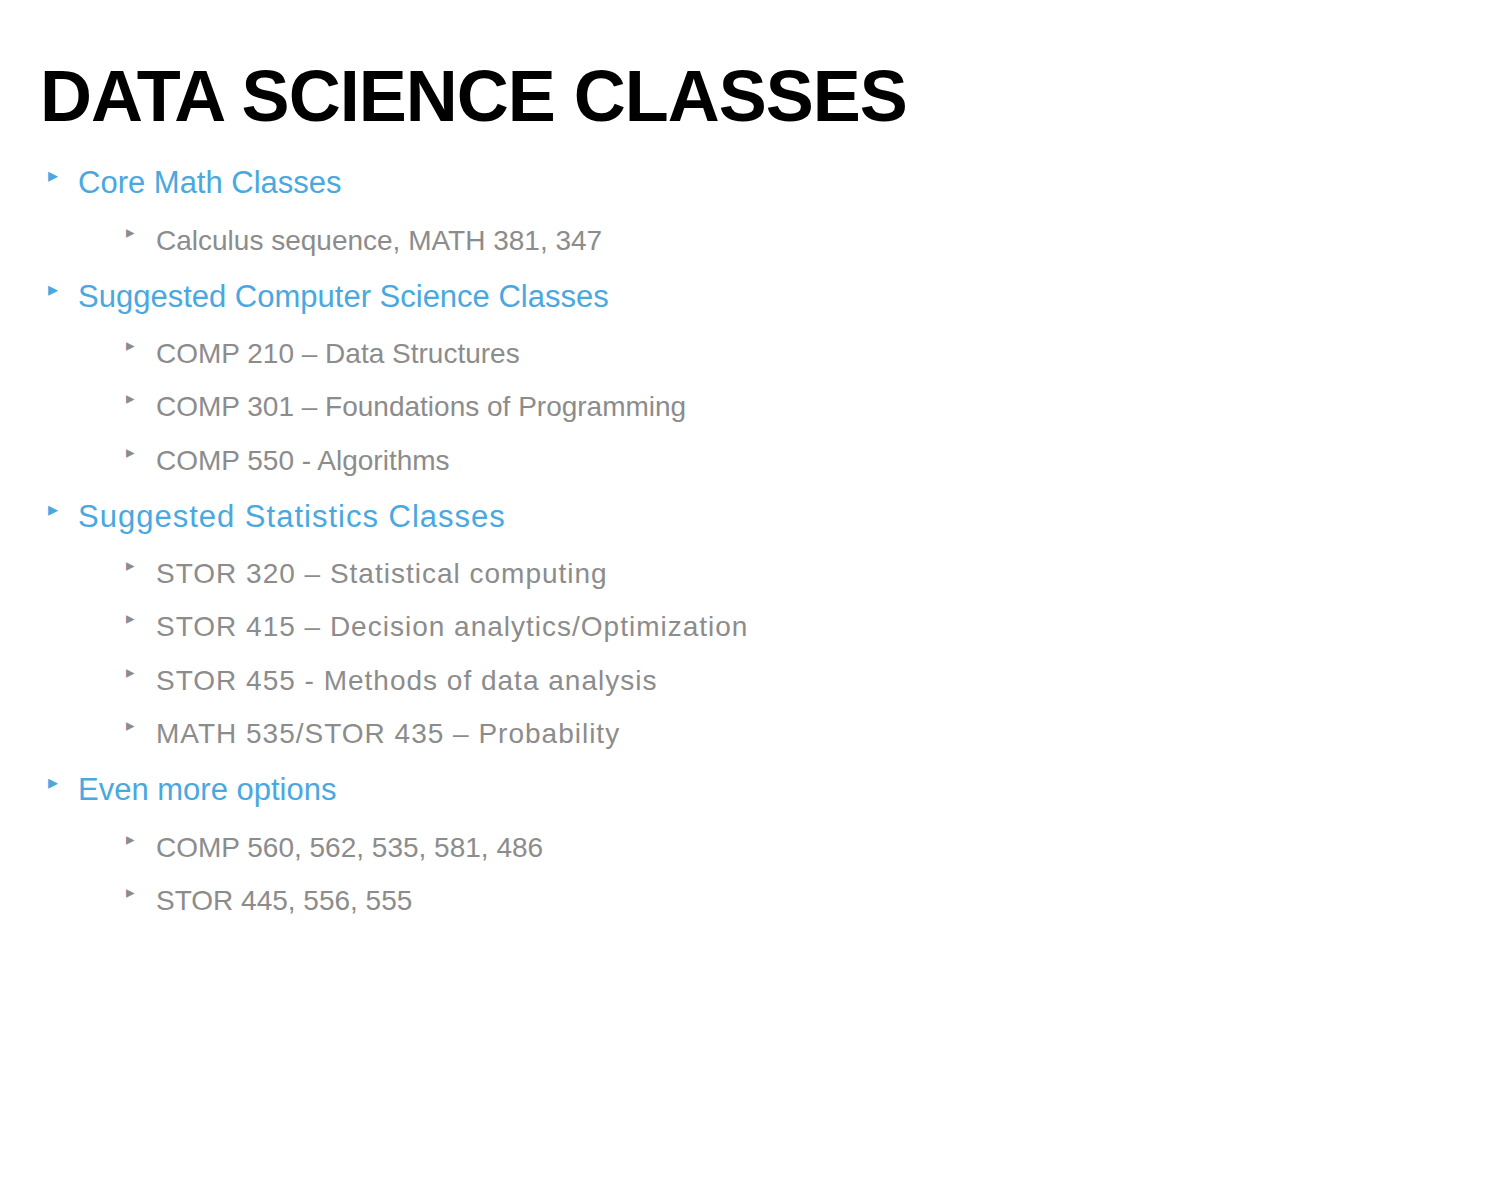DATA SCIENCE CLASSES
Core Math Classes
Calculus sequence, MATH 381, 347
Suggested Computer Science Classes
COMP 210 – Data Structures
COMP 301 – Foundations of Programming
COMP 550 - Algorithms
Suggested Statistics Classes
STOR 320 – Statistical computing
STOR 415 – Decision analytics/Optimization
STOR 455 - Methods of data analysis
MATH 535/STOR 435 – Probability
Even more options
COMP 560, 562, 535, 581, 486
STOR 445, 556, 555